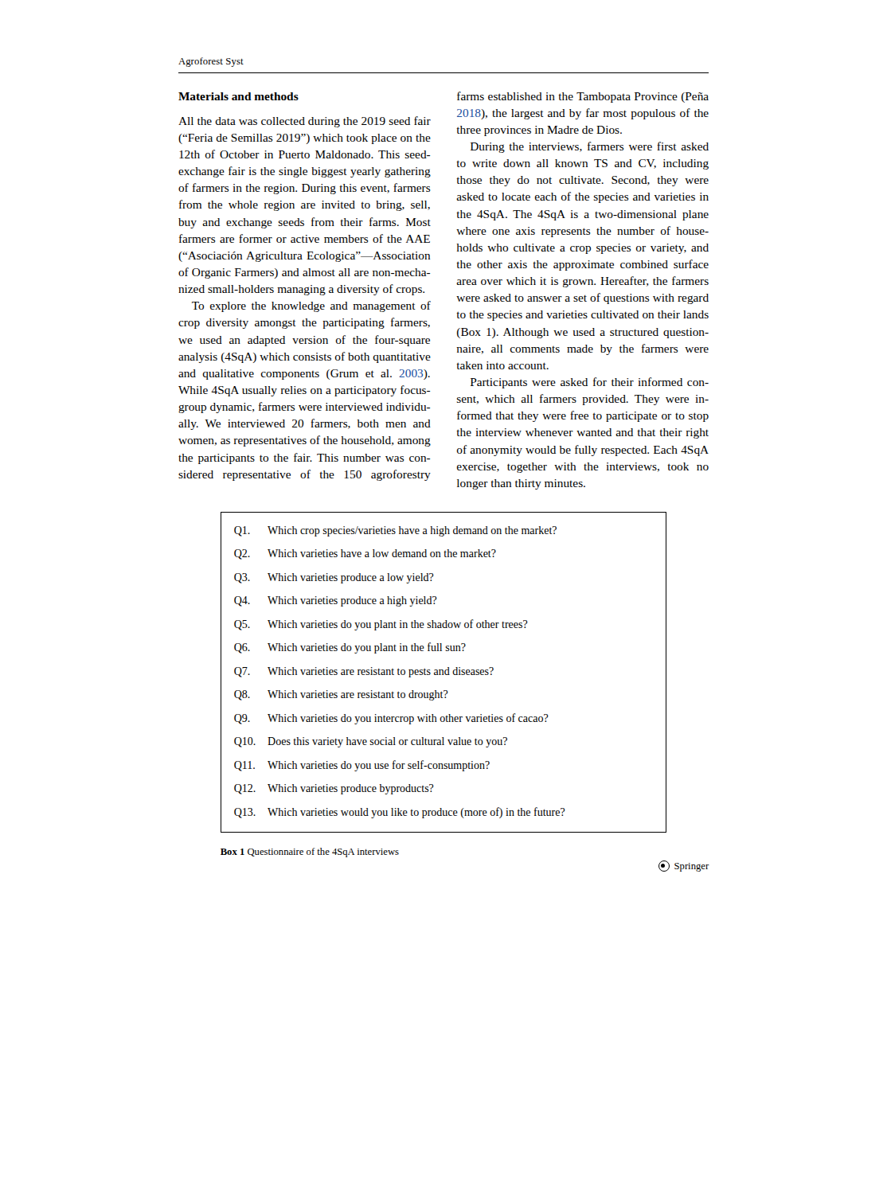Agroforest Syst
Materials and methods
All the data was collected during the 2019 seed fair (“Feria de Semillas 2019”) which took place on the 12th of October in Puerto Maldonado. This seed-exchange fair is the single biggest yearly gathering of farmers in the region. During this event, farmers from the whole region are invited to bring, sell, buy and exchange seeds from their farms. Most farmers are former or active members of the AAE (“Asociación Agricultura Ecologica”—Association of Organic Farmers) and almost all are non-mechanized small-holders managing a diversity of crops.
To explore the knowledge and management of crop diversity amongst the participating farmers, we used an adapted version of the four-square analysis (4SqA) which consists of both quantitative and qualitative components (Grum et al. 2003). While 4SqA usually relies on a participatory focus-group dynamic, farmers were interviewed individually. We interviewed 20 farmers, both men and women, as representatives of the household, among the participants to the fair. This number was considered representative of the 150 agroforestry farms established in the Tambopata Province (Peña 2018), the largest and by far most populous of the three provinces in Madre de Dios.
During the interviews, farmers were first asked to write down all known TS and CV, including those they do not cultivate. Second, they were asked to locate each of the species and varieties in the 4SqA. The 4SqA is a two-dimensional plane where one axis represents the number of households who cultivate a crop species or variety, and the other axis the approximate combined surface area over which it is grown. Hereafter, the farmers were asked to answer a set of questions with regard to the species and varieties cultivated on their lands (Box 1). Although we used a structured questionnaire, all comments made by the farmers were taken into account.
Participants were asked for their informed consent, which all farmers provided. They were informed that they were free to participate or to stop the interview whenever wanted and that their right of anonymity would be fully respected. Each 4SqA exercise, together with the interviews, took no longer than thirty minutes.
Q1. Which crop species/varieties have a high demand on the market?
Q2. Which varieties have a low demand on the market?
Q3. Which varieties produce a low yield?
Q4. Which varieties produce a high yield?
Q5. Which varieties do you plant in the shadow of other trees?
Q6. Which varieties do you plant in the full sun?
Q7. Which varieties are resistant to pests and diseases?
Q8. Which varieties are resistant to drought?
Q9. Which varieties do you intercrop with other varieties of cacao?
Q10. Does this variety have social or cultural value to you?
Q11. Which varieties do you use for self-consumption?
Q12. Which varieties produce byproducts?
Q13. Which varieties would you like to produce (more of) in the future?
Box 1 Questionnaire of the 4SqA interviews
Springer